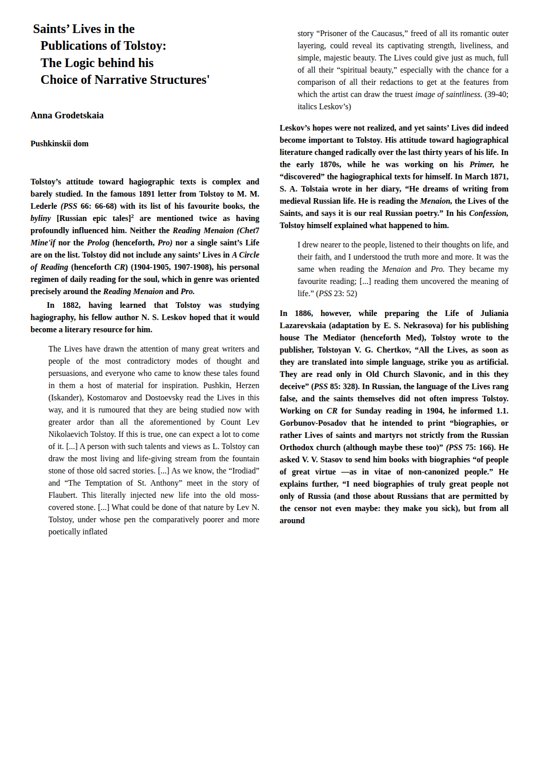Saints’ Lives in the Publications of Tolstoy: The Logic behind his Choice of Narrative Structures'
Anna Grodetskaia
Pushkinskii dom
Tolstoy’s attitude toward hagiographic texts is complex and barely studied. In the famous 1891 letter from Tolstoy to M. M. Lederle (PSS 66: 66-68) with its list of his favourite books, the byliny [Russian epic tales]2 are mentioned twice as having profoundly influenced him. Neither the Reading Menaion (Chet 7 Mine'if nor the Prolog (henceforth, Pro) nor a single saint’s Life are on the list. Tolstoy did not include any saints’ Lives in A Circle of Reading (henceforth CR) (1904-1905, 1907-1908), his personal regimen of daily reading for the soul, which in genre was oriented precisely around the Reading Menaion and Pro.
In 1882, having learned that Tolstoy was studying hagiography, his fellow author N. S. Leskov hoped that it would become a literary resource for him.
The Lives have drawn the attention of many great writers and people of the most contradictory modes of thought and persuasions, and everyone who came to know these tales found in them a host of material for inspiration. Pushkin, Herzen (Iskander), Kostomarov and Dostoevsky read the Lives in this way, and it is rumoured that they are being studied now with greater ardor than all the aforementioned by Count Lev Nikolaevich Tolstoy. If this is true, one can expect a lot to come of it. [...] A person with such talents and views as L. Tolstoy can draw the most living and life-giving stream from the fountain stone of those old sacred stories. [...] As we know, the “Irodiad” and “The Temptation of St. Anthony” meet in the story of Flaubert. This literally injected new life into the old moss-covered stone. [...] What could be done of that nature by Lev N. Tolstoy, under whose pen the comparatively poorer and more poetically inflated
story “Prisoner of the Caucasus,” freed of all its romantic outer layering, could reveal its captivating strength, liveliness, and simple, majestic beauty. The Lives could give just as much, full of all their “spiritual beauty,” especially with the chance for a comparison of all their redactions to get at the features from which the artist can draw the truest image of saintliness. (39-40; italics Leskov’s)
Leskov’s hopes were not realized, and yet saints’ Lives did indeed become important to Tolstoy. His attitude toward hagiographical literature changed radically over the last thirty years of his life. In the early 1870s, while he was working on his Primer, he “discovered” the hagiographical texts for himself. In March 1871, S. A. Tolstaia wrote in her diary, “He dreams of writing from medieval Russian life. He is reading the Menaion, the Lives of the Saints, and says it is our real Russian poetry.” In his Confession, Tolstoy himself explained what happened to him.
I drew nearer to the people, listened to their thoughts on life, and their faith, and I understood the truth more and more. It was the same when reading the Menaion and Pro. They became my favourite reading; [...] reading them uncovered the meaning of life.” (PSS 23: 52)
In 1886, however, while preparing the Life of Juliania Lazarevskaia (adaptation by E. S. Nekrasova) for his publishing house The Mediator (henceforth Med), Tolstoy wrote to the publisher, Tolstoyan V. G. Chertkov, “All the Lives, as soon as they are translated into simple language, strike you as artificial. They are read only in Old Church Slavonic, and in this they deceive” (PSS 85: 328). In Russian, the language of the Lives rang false, and the saints themselves did not often impress Tolstoy. Working on CR for Sunday reading in 1904, he informed 1.1. Gorbunov-Posadov that he intended to print “biographies, or rather Lives of saints and martyrs not strictly from the Russian Orthodox church (although maybe these too)” (PSS 75: 166). He asked V. V. Stasov to send him books with biographies “of people of great virtue —as in vitae of non-canonized people.” He explains further, “I need biographies of truly great people not only of Russia (and those about Russians that are permitted by the censor not even maybe: they make you sick), but from all around